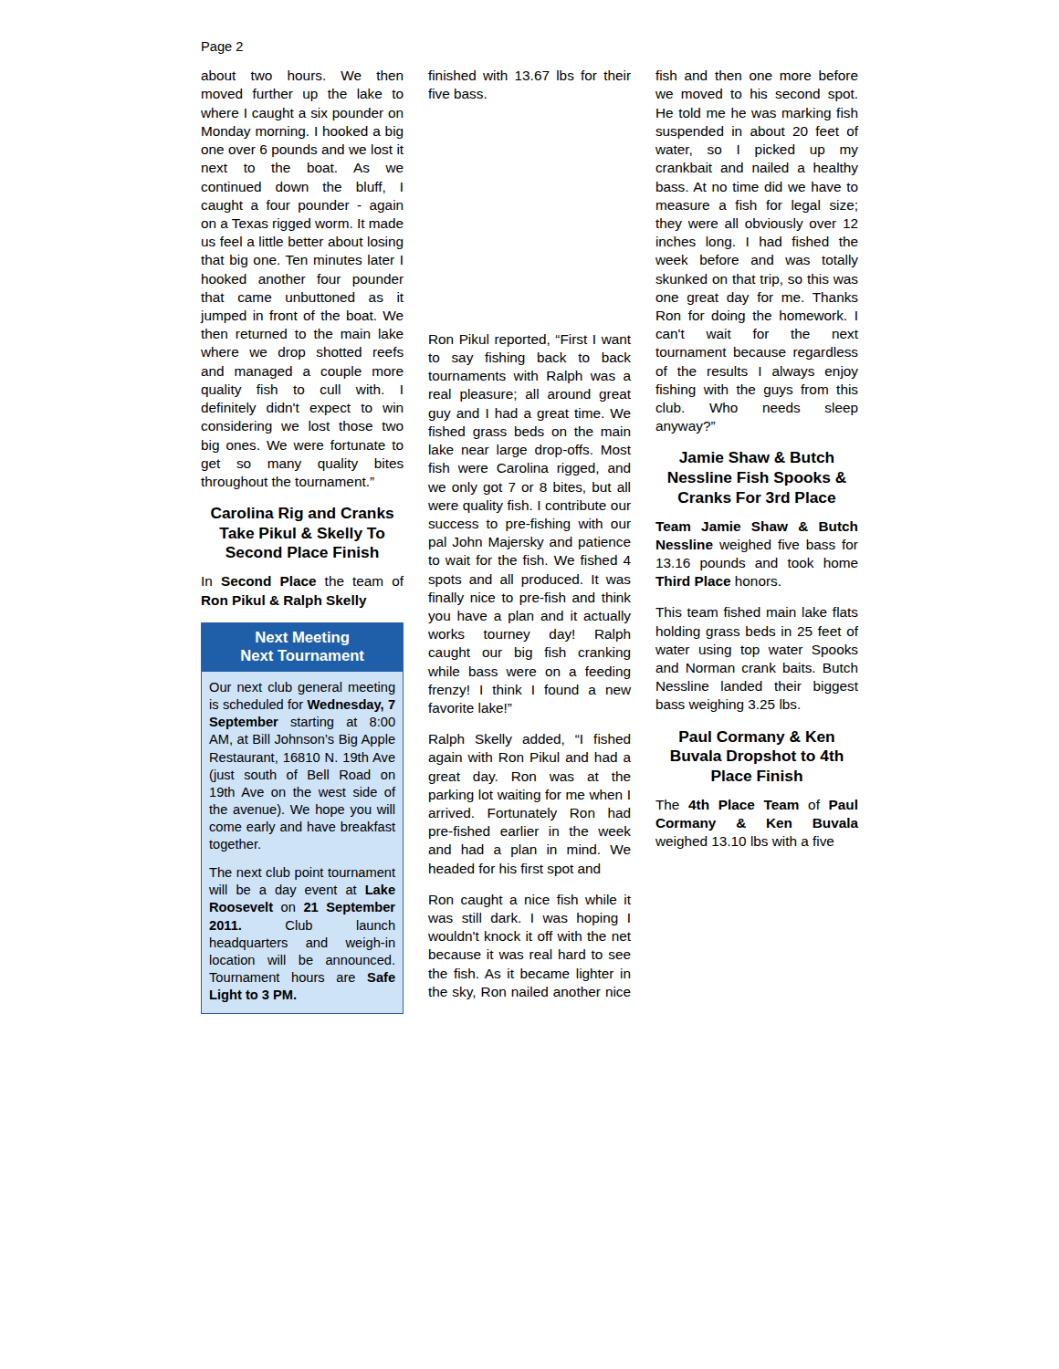Page 2
about two hours. We then moved further up the lake to where I caught a six pounder on Monday morning. I hooked a big one over 6 pounds and we lost it next to the boat. As we continued down the bluff, I caught a four pounder - again on a Texas rigged worm. It made us feel a little better about losing that big one. Ten minutes later I hooked another four pounder that came unbuttoned as it jumped in front of the boat. We then returned to the main lake where we drop shotted reefs and managed a couple more quality fish to cull with. I definitely didn't expect to win considering we lost those two big ones. We were fortunate to get so many quality bites throughout the tournament.”
Carolina Rig and Cranks Take Pikul & Skelly To Second Place Finish
In Second Place the team of Ron Pikul & Ralph Skelly
Next Meeting
Next Tournament
Our next club general meeting is scheduled for Wednesday, 7 September starting at 8:00 AM, at Bill Johnson’s Big Apple Restaurant, 16810 N. 19th Ave (just south of Bell Road on 19th Ave on the west side of the avenue). We hope you will come early and have breakfast together.
The next club point tournament will be a day event at Lake Roosevelt on 21 September 2011. Club launch headquarters and weigh-in location will be announced. Tournament hours are Safe Light to 3 PM.
finished with 13.67 lbs for their five bass.
Ron Pikul reported, “First I want to say fishing back to back tournaments with Ralph was a real pleasure; all around great guy and I had a great time. We fished grass beds on the main lake near large drop-offs. Most fish were Carolina rigged, and we only got 7 or 8 bites, but all were quality fish. I contribute our success to pre-fishing with our pal John Majersky and patience to wait for the fish. We fished 4 spots and all produced. It was finally nice to pre-fish and think you have a plan and it actually works tourney day! Ralph caught our big fish cranking while bass were on a feeding frenzy! I think I found a new favorite lake!”
Ralph Skelly added, “I fished again with Ron Pikul and had a great day. Ron was at the parking lot waiting for me when I arrived. Fortunately Ron had pre-fished earlier in the week and had a plan in mind. We headed for his first spot and
Ron caught a nice fish while it was still dark. I was hoping I wouldn't knock it off with the net because it was real hard to see the fish. As it became lighter in the sky, Ron nailed another nice fish and then one more before we moved to his second spot. He told me he was marking fish suspended in about 20 feet of water, so I picked up my crankbait and nailed a healthy bass. At no time did we have to measure a fish for legal size; they were all obviously over 12 inches long. I had fished the week before and was totally skunked on that trip, so this was one great day for me. Thanks Ron for doing the homework. I can't wait for the next tournament because regardless of the results I always enjoy fishing with the guys from this club. Who needs sleep anyway?”
Jamie Shaw & Butch Nessline Fish Spooks & Cranks For 3rd Place
Team Jamie Shaw & Butch Nessline weighed five bass for 13.16 pounds and took home Third Place honors.
This team fished main lake flats holding grass beds in 25 feet of water using top water Spooks and Norman crank baits. Butch Nessline landed their biggest bass weighing 3.25 lbs.
Paul Cormany & Ken Buvala Dropshot to 4th Place Finish
The 4th Place Team of Paul Cormany & Ken Buvala weighed 13.10 lbs with a five